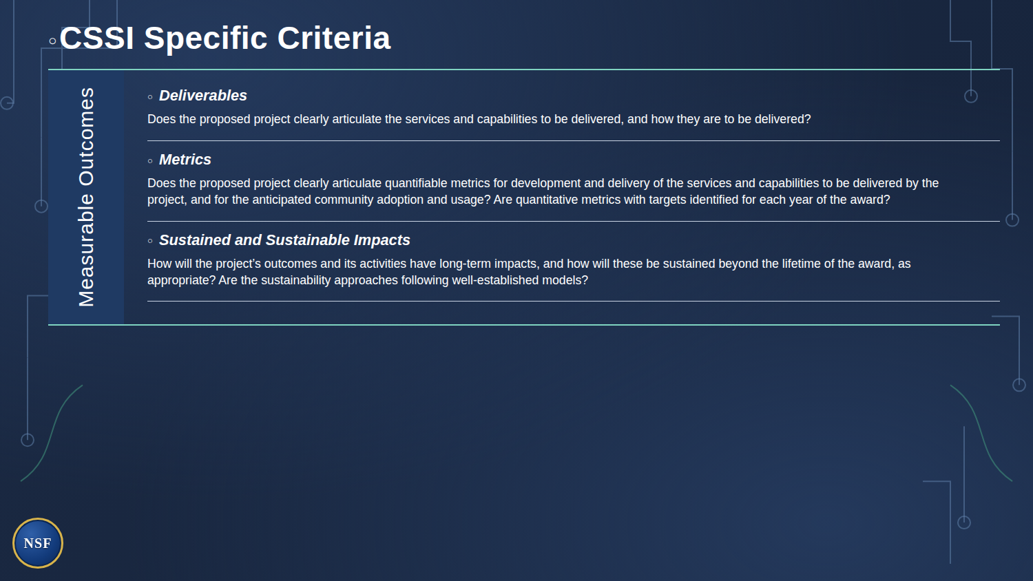CSSI Specific Criteria
Measurable Outcomes
Deliverables
Does the proposed project clearly articulate the services and capabilities to be delivered, and how they are to be delivered?
Metrics
Does the proposed project clearly articulate quantifiable metrics for development and delivery of the services and capabilities to be delivered by the project, and for the anticipated community adoption and usage? Are quantitative metrics with targets identified for each year of the award?
Sustained and Sustainable Impacts
How will the project’s outcomes and its activities have long-term impacts, and how will these be sustained beyond the lifetime of the award, as appropriate? Are the sustainability approaches following well-established models?
NSF